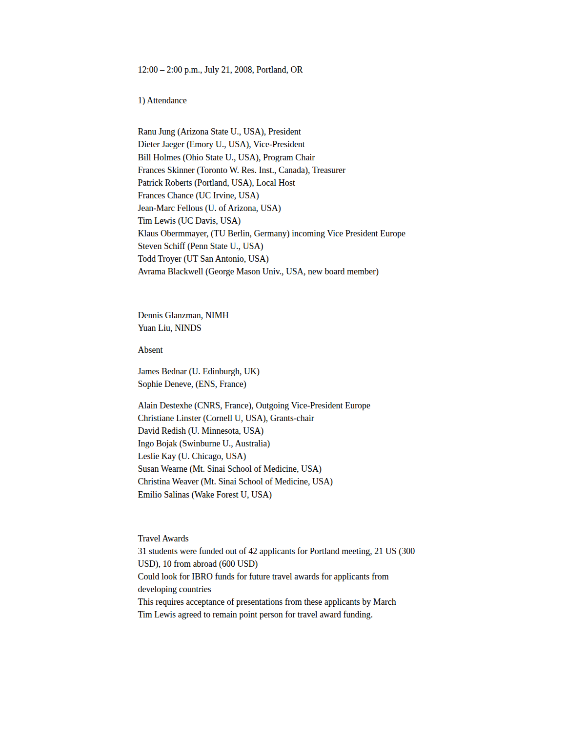12:00 – 2:00 p.m., July 21, 2008, Portland, OR
1) Attendance
Ranu Jung (Arizona State U., USA), President
Dieter Jaeger (Emory U., USA), Vice-President
Bill Holmes (Ohio State U., USA), Program Chair
Frances Skinner (Toronto W. Res. Inst., Canada), Treasurer
Patrick Roberts (Portland, USA), Local Host
Frances Chance (UC Irvine, USA)
Jean-Marc Fellous (U. of Arizona, USA)
Tim Lewis (UC Davis, USA)
Klaus Obermmayer, (TU Berlin, Germany) incoming Vice President Europe
Steven Schiff (Penn State U., USA)
Todd Troyer (UT San Antonio, USA)
Avrama Blackwell (George Mason Univ., USA, new board member)
Dennis Glanzman, NIMH
Yuan Liu, NINDS
Absent
James Bednar (U. Edinburgh, UK)
Sophie Deneve, (ENS, France)
Alain Destexhe (CNRS, France), Outgoing Vice-President Europe
Christiane Linster (Cornell U, USA), Grants-chair
David Redish (U. Minnesota, USA)
Ingo Bojak (Swinburne U., Australia)
Leslie Kay (U. Chicago, USA)
Susan Wearne (Mt. Sinai School of Medicine, USA)
Christina Weaver (Mt. Sinai School of Medicine, USA)
Emilio Salinas (Wake Forest U, USA)
Travel Awards
31 students were funded out of 42 applicants for Portland meeting, 21 US (300 USD), 10 from abroad (600 USD)
Could look for IBRO funds for future travel awards for applicants from developing countries
This requires acceptance of presentations from these applicants by March
Tim Lewis agreed to remain point person for travel award funding.